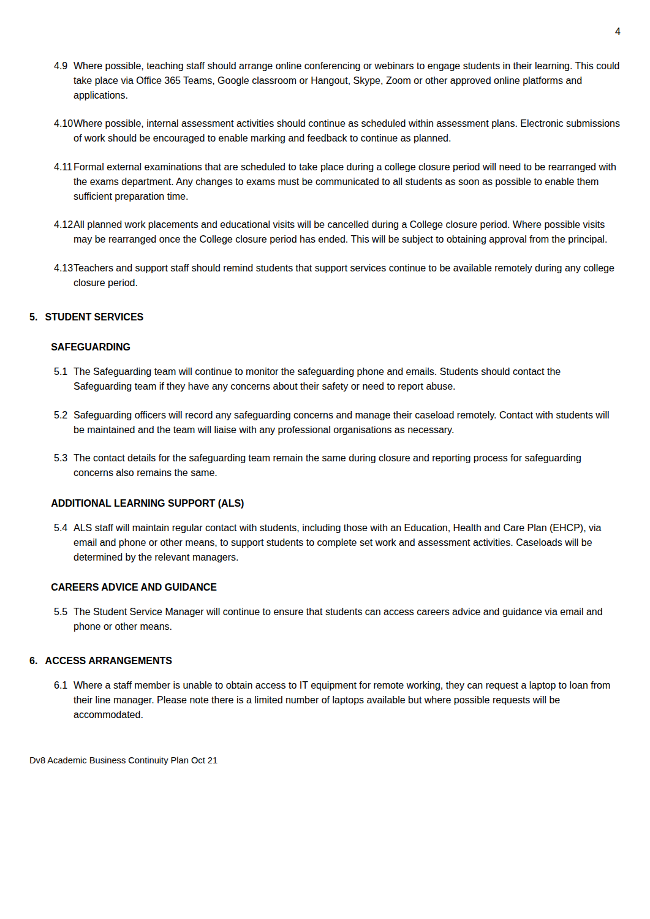4
4.9
Where possible, teaching staff should arrange online conferencing or webinars to engage students in their learning. This could take place via Office 365 Teams, Google classroom or Hangout, Skype, Zoom or other approved online platforms and applications.
4.10
Where possible, internal assessment activities should continue as scheduled within assessment plans. Electronic submissions of work should be encouraged to enable marking and feedback to continue as planned.
4.11
Formal external examinations that are scheduled to take place during a college closure period will need to be rearranged with the exams department. Any changes to exams must be communicated to all students as soon as possible to enable them sufficient preparation time.
4.12
All planned work placements and educational visits will be cancelled during a College closure period. Where possible visits may be rearranged once the College closure period has ended. This will be subject to obtaining approval from the principal.
4.13
Teachers and support staff should remind students that support services continue to be available remotely during any college closure period.
5. Student Services
Safeguarding
5.1
The Safeguarding team will continue to monitor the safeguarding phone and emails. Students should contact the Safeguarding team if they have any concerns about their safety or need to report abuse.
5.2
Safeguarding officers will record any safeguarding concerns and manage their caseload remotely. Contact with students will be maintained and the team will liaise with any professional organisations as necessary.
5.3
The contact details for the safeguarding team remain the same during closure and reporting process for safeguarding concerns also remains the same.
Additional Learning Support (ALS)
5.4
ALS staff will maintain regular contact with students, including those with an Education, Health and Care Plan (EHCP), via email and phone or other means, to support students to complete set work and assessment activities. Caseloads will be determined by the relevant managers.
Careers Advice and Guidance
5.5
The Student Service Manager will continue to ensure that students can access careers advice and guidance via email and phone or other means.
6. Access Arrangements
6.1
Where a staff member is unable to obtain access to IT equipment for remote working, they can request a laptop to loan from their line manager. Please note there is a limited number of laptops available but where possible requests will be accommodated.
Dv8 Academic Business Continuity Plan Oct 21